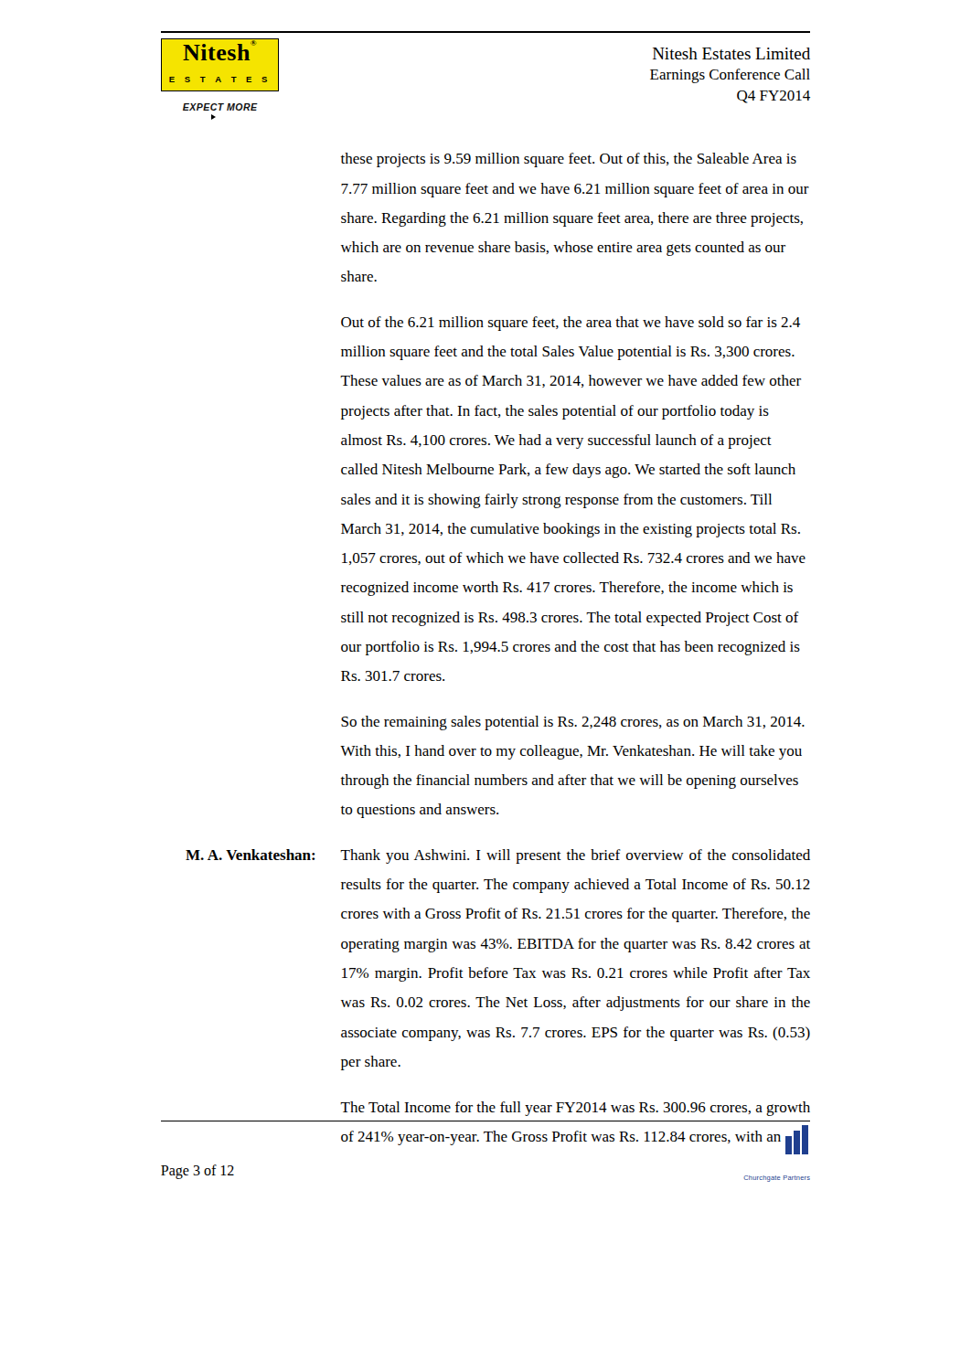Nitesh®
E S T A T E S
EXPECT MORE
Nitesh Estates Limited
Earnings Conference Call
Q4 FY2014
these projects is 9.59 million square feet. Out of this, the Saleable Area is 7.77 million square feet and we have 6.21 million square feet of area in our share. Regarding the 6.21 million square feet area, there are three projects, which are on revenue share basis, whose entire area gets counted as our share.
Out of the 6.21 million square feet, the area that we have sold so far is 2.4 million square feet and the total Sales Value potential is Rs. 3,300 crores. These values are as of March 31, 2014, however we have added few other projects after that. In fact, the sales potential of our portfolio today is almost Rs. 4,100 crores. We had a very successful launch of a project called Nitesh Melbourne Park, a few days ago. We started the soft launch sales and it is showing fairly strong response from the customers. Till March 31, 2014, the cumulative bookings in the existing projects total Rs. 1,057 crores, out of which we have collected Rs. 732.4 crores and we have recognized income worth Rs. 417 crores. Therefore, the income which is still not recognized is Rs. 498.3 crores. The total expected Project Cost of our portfolio is Rs. 1,994.5 crores and the cost that has been recognized is Rs. 301.7 crores.
So the remaining sales potential is Rs. 2,248 crores, as on March 31, 2014. With this, I hand over to my colleague, Mr. Venkateshan. He will take you through the financial numbers and after that we will be opening ourselves to questions and answers.
M. A. Venkateshan:
Thank you Ashwini. I will present the brief overview of the consolidated results for the quarter. The company achieved a Total Income of Rs. 50.12 crores with a Gross Profit of Rs. 21.51 crores for the quarter. Therefore, the operating margin was 43%. EBITDA for the quarter was Rs. 8.42 crores at 17% margin. Profit before Tax was Rs. 0.21 crores while Profit after Tax was Rs. 0.02 crores. The Net Loss, after adjustments for our share in the associate company, was Rs. 7.7 crores. EPS for the quarter was Rs. (0.53) per share.
The Total Income for the full year FY2014 was Rs. 300.96 crores, a growth of 241% year-on-year. The Gross Profit was Rs. 112.84 crores, with an
Page 3 of 12
Churchgate Partners